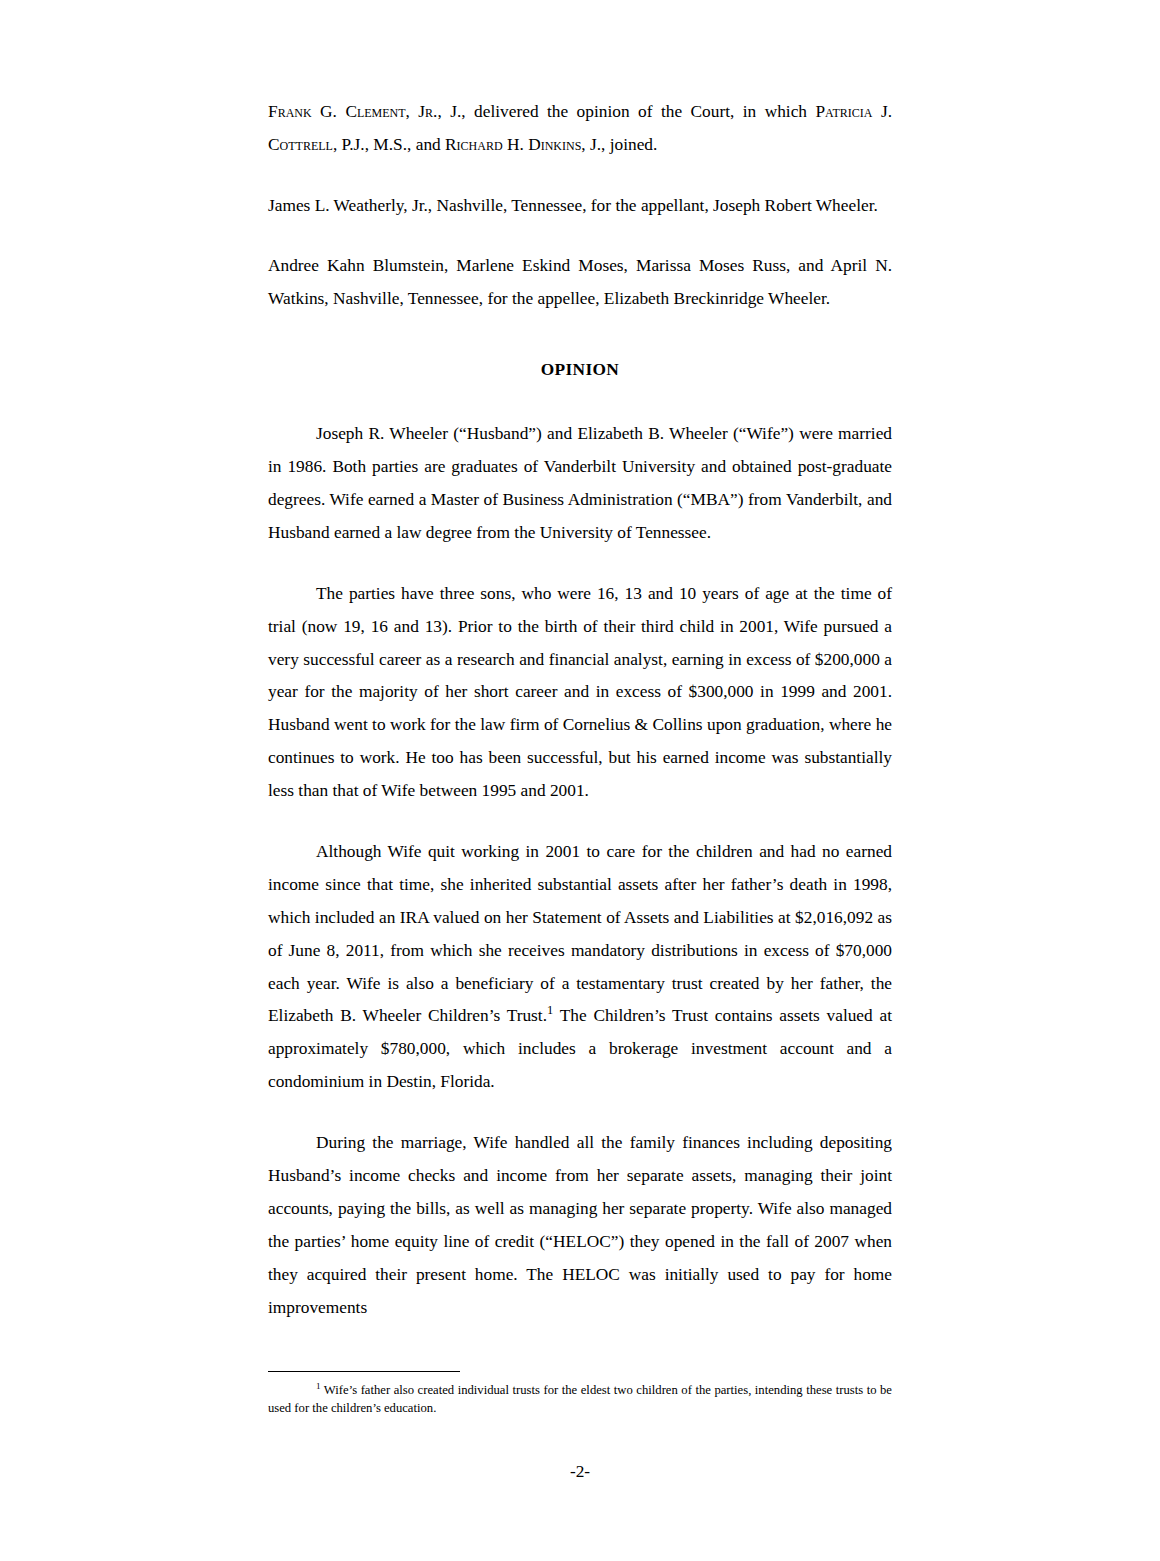Frank G. Clement, Jr., J., delivered the opinion of the Court, in which Patricia J. Cottrell, P.J., M.S., and Richard H. Dinkins, J., joined.
James L. Weatherly, Jr., Nashville, Tennessee, for the appellant, Joseph Robert Wheeler.
Andree Kahn Blumstein, Marlene Eskind Moses, Marissa Moses Russ, and April N. Watkins, Nashville, Tennessee, for the appellee, Elizabeth Breckinridge Wheeler.
OPINION
Joseph R. Wheeler (“Husband”) and Elizabeth B. Wheeler (“Wife”) were married in 1986. Both parties are graduates of Vanderbilt University and obtained post-graduate degrees. Wife earned a Master of Business Administration (“MBA”) from Vanderbilt, and Husband earned a law degree from the University of Tennessee.
The parties have three sons, who were 16, 13 and 10 years of age at the time of trial (now 19, 16 and 13). Prior to the birth of their third child in 2001, Wife pursued a very successful career as a research and financial analyst, earning in excess of $200,000 a year for the majority of her short career and in excess of $300,000 in 1999 and 2001. Husband went to work for the law firm of Cornelius & Collins upon graduation, where he continues to work. He too has been successful, but his earned income was substantially less than that of Wife between 1995 and 2001.
Although Wife quit working in 2001 to care for the children and had no earned income since that time, she inherited substantial assets after her father’s death in 1998, which included an IRA valued on her Statement of Assets and Liabilities at $2,016,092 as of June 8, 2011, from which she receives mandatory distributions in excess of $70,000 each year. Wife is also a beneficiary of a testamentary trust created by her father, the Elizabeth B. Wheeler Children’s Trust.1 The Children’s Trust contains assets valued at approximately $780,000, which includes a brokerage investment account and a condominium in Destin, Florida.
During the marriage, Wife handled all the family finances including depositing Husband’s income checks and income from her separate assets, managing their joint accounts, paying the bills, as well as managing her separate property. Wife also managed the parties’ home equity line of credit (“HELOC”) they opened in the fall of 2007 when they acquired their present home. The HELOC was initially used to pay for home improvements
1 Wife’s father also created individual trusts for the eldest two children of the parties, intending these trusts to be used for the children’s education.
-2-